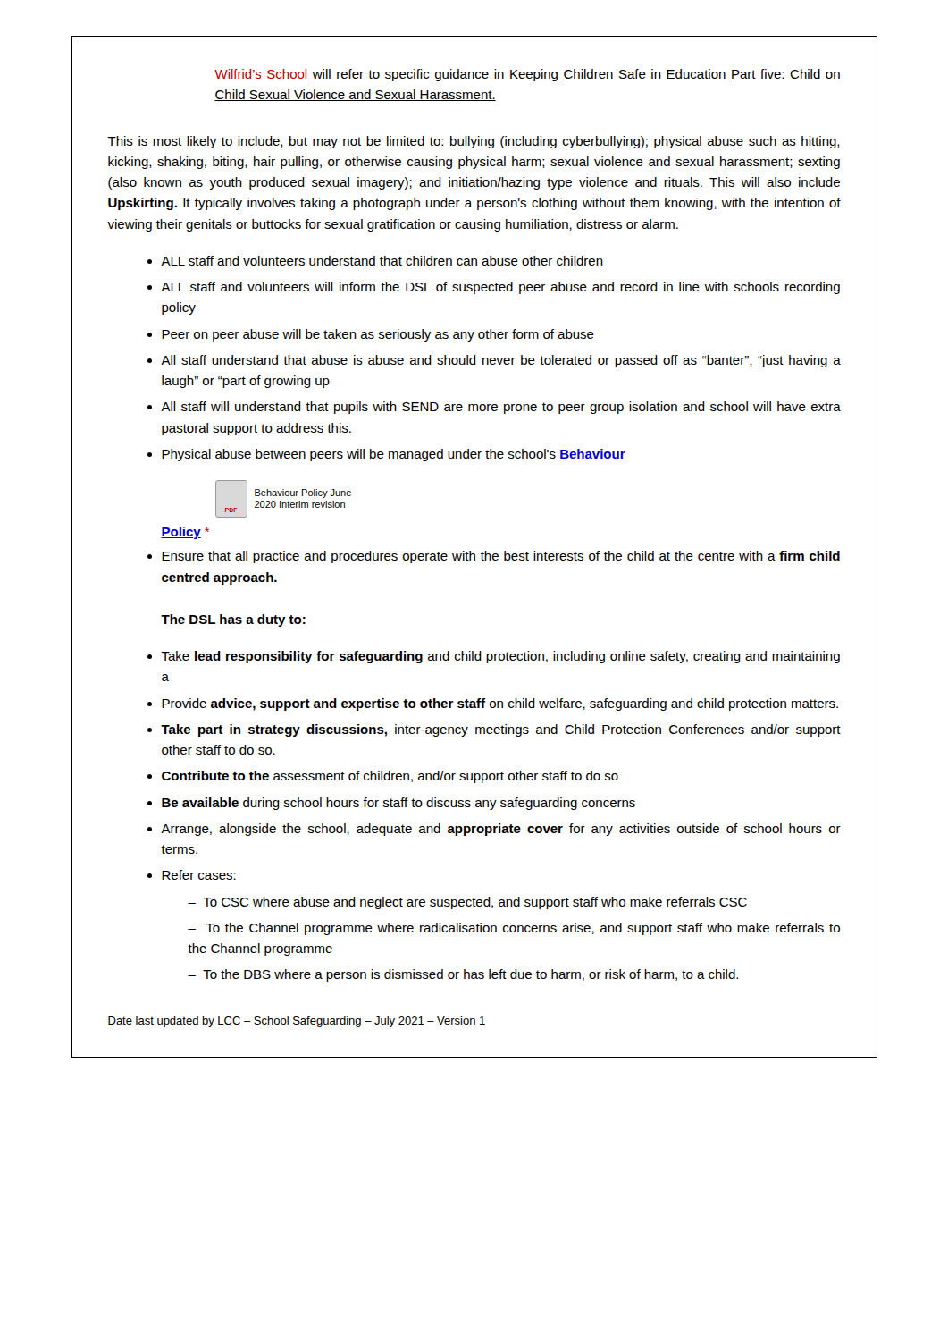Wilfrid’s School will refer to specific guidance in Keeping Children Safe in Education Part five: Child on Child Sexual Violence and Sexual Harassment.
This is most likely to include, but may not be limited to: bullying (including cyberbullying); physical abuse such as hitting, kicking, shaking, biting, hair pulling, or otherwise causing physical harm; sexual violence and sexual harassment; sexting (also known as youth produced sexual imagery); and initiation/hazing type violence and rituals. This will also include Upskirting. It typically involves taking a photograph under a person's clothing without them knowing, with the intention of viewing their genitals or buttocks for sexual gratification or causing humiliation, distress or alarm.
ALL staff and volunteers understand that children can abuse other children
ALL staff and volunteers will inform the DSL of suspected peer abuse and record in line with schools recording policy
Peer on peer abuse will be taken as seriously as any other form of abuse
All staff understand that abuse is abuse and should never be tolerated or passed off as “banter”, “just having a laugh” or “part of growing up
All staff will understand that pupils with SEND are more prone to peer group isolation and school will have extra pastoral support to address this.
Physical abuse between peers will be managed under the school's Behaviour
Behaviour Policy June
2020 Interim revision
Policy *
Ensure that all practice and procedures operate with the best interests of the child at the centre with a firm child centred approach.
The DSL has a duty to:
Take lead responsibility for safeguarding and child protection, including online safety, creating and maintaining a
Provide advice, support and expertise to other staff on child welfare, safeguarding and child protection matters.
Take part in strategy discussions, inter-agency meetings and Child Protection Conferences and/or support other staff to do so.
Contribute to the assessment of children, and/or support other staff to do so
Be available during school hours for staff to discuss any safeguarding concerns
Arrange, alongside the school, adequate and appropriate cover for any activities outside of school hours or terms.
Refer cases:
To CSC where abuse and neglect are suspected, and support staff who make referrals CSC
To the Channel programme where radicalisation concerns arise, and support staff who make referrals to the Channel programme
To the DBS where a person is dismissed or has left due to harm, or risk of harm, to a child.
Date last updated by LCC – School Safeguarding – July 2021 – Version 1